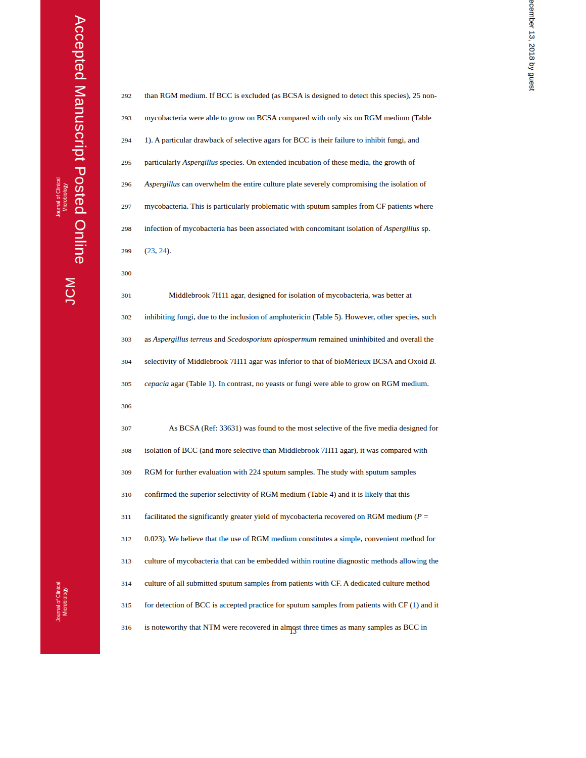Accepted Manuscript Posted Online
Journal of Clinical
Microbiology
JCM
Journal of Clinical
Microbiology
Downloaded from http://jcm.asm.org/ on December 13, 2018 by guest
292
than RGM medium. If BCC is excluded (as BCSA is designed to detect this species), 25 non-
293
mycobacteria were able to grow on BCSA compared with only six on RGM medium (Table
294
1). A particular drawback of selective agars for BCC is their failure to inhibit fungi, and
295
particularly Aspergillus species. On extended incubation of these media, the growth of
296
Aspergillus can overwhelm the entire culture plate severely compromising the isolation of
297
mycobacteria. This is particularly problematic with sputum samples from CF patients where
298
infection of mycobacteria has been associated with concomitant isolation of Aspergillus sp.
299
(23, 24).
300
301
Middlebrook 7H11 agar, designed for isolation of mycobacteria, was better at
302
inhibiting fungi, due to the inclusion of amphotericin (Table 5). However, other species, such
303
as Aspergillus terreus and Scedosporium apiospermum remained uninhibited and overall the
304
selectivity of Middlebrook 7H11 agar was inferior to that of bioMérieux BCSA and Oxoid B.
305
cepacia agar (Table 1). In contrast, no yeasts or fungi were able to grow on RGM medium.
306
307
As BCSA (Ref: 33631) was found to the most selective of the five media designed for
308
isolation of BCC (and more selective than Middlebrook 7H11 agar), it was compared with
309
RGM for further evaluation with 224 sputum samples. The study with sputum samples
310
confirmed the superior selectivity of RGM medium (Table 4) and it is likely that this
311
facilitated the significantly greater yield of mycobacteria recovered on RGM medium (P =
312
0.023). We believe that the use of RGM medium constitutes a simple, convenient method for
313
culture of mycobacteria that can be embedded within routine diagnostic methods allowing the
314
culture of all submitted sputum samples from patients with CF. A dedicated culture method
315
for detection of BCC is accepted practice for sputum samples from patients with CF (1) and it
316
is noteworthy that NTM were recovered in almost three times as many samples as BCC in
13